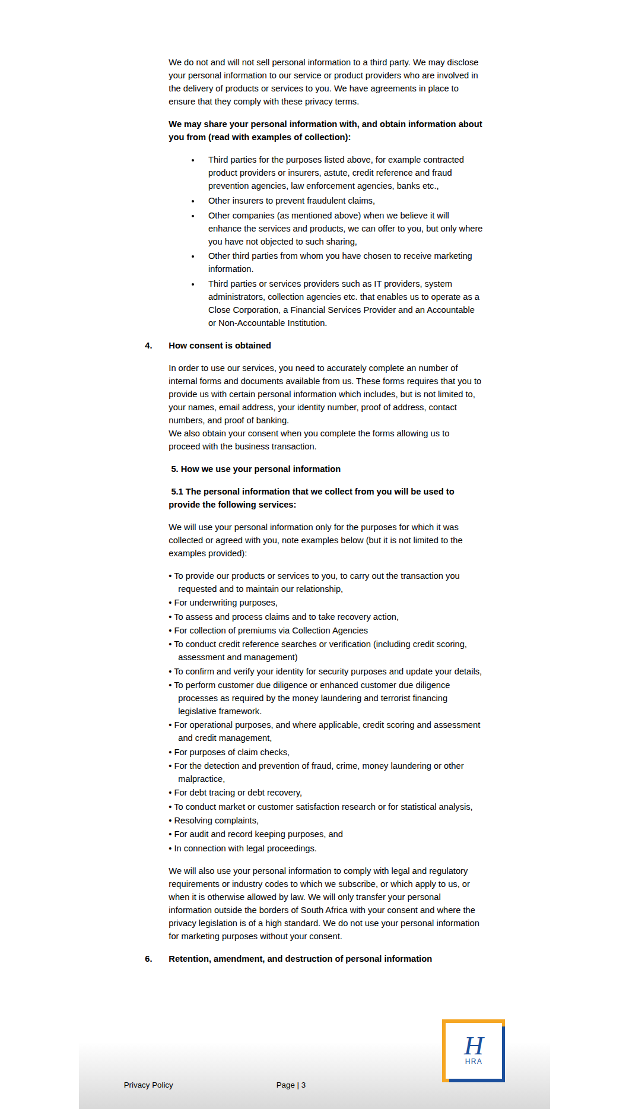We do not and will not sell personal information to a third party. We may disclose your personal information to our service or product providers who are involved in the delivery of products or services to you. We have agreements in place to ensure that they comply with these privacy terms.
We may share your personal information with, and obtain information about you from (read with examples of collection):
Third parties for the purposes listed above, for example contracted product providers or insurers, astute, credit reference and fraud prevention agencies, law enforcement agencies, banks etc.,
Other insurers to prevent fraudulent claims,
Other companies (as mentioned above) when we believe it will enhance the services and products, we can offer to you, but only where you have not objected to such sharing,
Other third parties from whom you have chosen to receive marketing information.
Third parties or services providers such as IT providers, system administrators, collection agencies etc. that enables us to operate as a Close Corporation, a Financial Services Provider and an Accountable or Non-Accountable Institution.
4. How consent is obtained
In order to use our services, you need to accurately complete an number of internal forms and documents available from us. These forms requires that you to provide us with certain personal information which includes, but is not limited to, your names, email address, your identity number, proof of address, contact numbers, and proof of banking.
We also obtain your consent when you complete the forms allowing us to proceed with the business transaction.
5. How we use your personal information
5.1 The personal information that we collect from you will be used to provide the following services:
We will use your personal information only for the purposes for which it was collected or agreed with you, note examples below (but it is not limited to the examples provided):
• To provide our products or services to you, to carry out the transaction you requested and to maintain our relationship,
• For underwriting purposes,
• To assess and process claims and to take recovery action,
• For collection of premiums via Collection Agencies
• To conduct credit reference searches or verification (including credit scoring, assessment and management)
• To confirm and verify your identity for security purposes and update your details,
• To perform customer due diligence or enhanced customer due diligence processes as required by the money laundering and terrorist financing legislative framework.
• For operational purposes, and where applicable, credit scoring and assessment and credit management,
• For purposes of claim checks,
• For the detection and prevention of fraud, crime, money laundering or other malpractice,
• For debt tracing or debt recovery,
• To conduct market or customer satisfaction research or for statistical analysis,
• Resolving complaints,
• For audit and record keeping purposes, and
• In connection with legal proceedings.
We will also use your personal information to comply with legal and regulatory requirements or industry codes to which we subscribe, or which apply to us, or when it is otherwise allowed by law. We will only transfer your personal information outside the borders of South Africa with your consent and where the privacy legislation is of a high standard. We do not use your personal information for marketing purposes without your consent.
6. Retention, amendment, and destruction of personal information
Privacy Policy
Page | 3
H
HRA